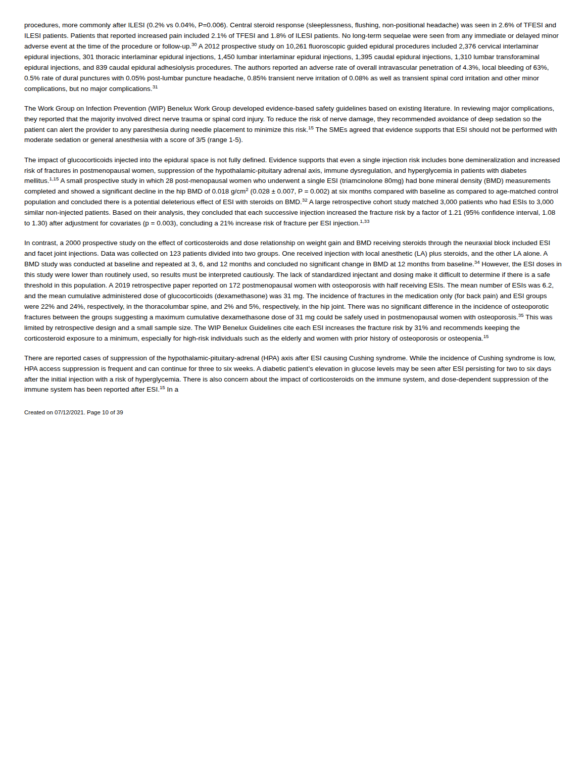procedures, more commonly after ILESI (0.2% vs 0.04%, P=0.006). Central steroid response (sleeplessness, flushing, non-positional headache) was seen in 2.6% of TFESI and ILESI patients. Patients that reported increased pain included 2.1% of TFESI and 1.8% of ILESI patients. No long-term sequelae were seen from any immediate or delayed minor adverse event at the time of the procedure or follow-up.30 A 2012 prospective study on 10,261 fluoroscopic guided epidural procedures included 2,376 cervical interlaminar epidural injections, 301 thoracic interlaminar epidural injections, 1,450 lumbar interlaminar epidural injections, 1,395 caudal epidural injections, 1,310 lumbar transforaminal epidural injections, and 839 caudal epidural adhesiolysis procedures. The authors reported an adverse rate of overall intravascular penetration of 4.3%, local bleeding of 63%, 0.5% rate of dural punctures with 0.05% post-lumbar puncture headache, 0.85% transient nerve irritation of 0.08% as well as transient spinal cord irritation and other minor complications, but no major complications.31
The Work Group on Infection Prevention (WIP) Benelux Work Group developed evidence-based safety guidelines based on existing literature. In reviewing major complications, they reported that the majority involved direct nerve trauma or spinal cord injury. To reduce the risk of nerve damage, they recommended avoidance of deep sedation so the patient can alert the provider to any paresthesia during needle placement to minimize this risk.15 The SMEs agreed that evidence supports that ESI should not be performed with moderate sedation or general anesthesia with a score of 3/5 (range 1-5).
The impact of glucocorticoids injected into the epidural space is not fully defined. Evidence supports that even a single injection risk includes bone demineralization and increased risk of fractures in postmenopausal women, suppression of the hypothalamic-pituitary adrenal axis, immune dysregulation, and hyperglycemia in patients with diabetes mellitus.1,15 A small prospective study in which 28 post-menopausal women who underwent a single ESI (triamcinolone 80mg) had bone mineral density (BMD) measurements completed and showed a significant decline in the hip BMD of 0.018 g/cm2 (0.028 ± 0.007, P = 0.002) at six months compared with baseline as compared to age-matched control population and concluded there is a potential deleterious effect of ESI with steroids on BMD.32 A large retrospective cohort study matched 3,000 patients who had ESIs to 3,000 similar non-injected patients. Based on their analysis, they concluded that each successive injection increased the fracture risk by a factor of 1.21 (95% confidence interval, 1.08 to 1.30) after adjustment for covariates (p = 0.003), concluding a 21% increase risk of fracture per ESI injection.1,33
In contrast, a 2000 prospective study on the effect of corticosteroids and dose relationship on weight gain and BMD receiving steroids through the neuraxial block included ESI and facet joint injections. Data was collected on 123 patients divided into two groups. One received injection with local anesthetic (LA) plus steroids, and the other LA alone. A BMD study was conducted at baseline and repeated at 3, 6, and 12 months and concluded no significant change in BMD at 12 months from baseline.34 However, the ESI doses in this study were lower than routinely used, so results must be interpreted cautiously. The lack of standardized injectant and dosing make it difficult to determine if there is a safe threshold in this population. A 2019 retrospective paper reported on 172 postmenopausal women with osteoporosis with half receiving ESIs. The mean number of ESIs was 6.2, and the mean cumulative administered dose of glucocorticoids (dexamethasone) was 31 mg. The incidence of fractures in the medication only (for back pain) and ESI groups were 22% and 24%, respectively, in the thoracolumbar spine, and 2% and 5%, respectively, in the hip joint. There was no significant difference in the incidence of osteoporotic fractures between the groups suggesting a maximum cumulative dexamethasone dose of 31 mg could be safely used in postmenopausal women with osteoporosis.35 This was limited by retrospective design and a small sample size. The WIP Benelux Guidelines cite each ESI increases the fracture risk by 31% and recommends keeping the corticosteroid exposure to a minimum, especially for high-risk individuals such as the elderly and women with prior history of osteoporosis or osteopenia.15
There are reported cases of suppression of the hypothalamic-pituitary-adrenal (HPA) axis after ESI causing Cushing syndrome. While the incidence of Cushing syndrome is low, HPA access suppression is frequent and can continue for three to six weeks. A diabetic patient’s elevation in glucose levels may be seen after ESI persisting for two to six days after the initial injection with a risk of hyperglycemia. There is also concern about the impact of corticosteroids on the immune system, and dose-dependent suppression of the immune system has been reported after ESI.15 In a
Created on 07/12/2021. Page 10 of 39